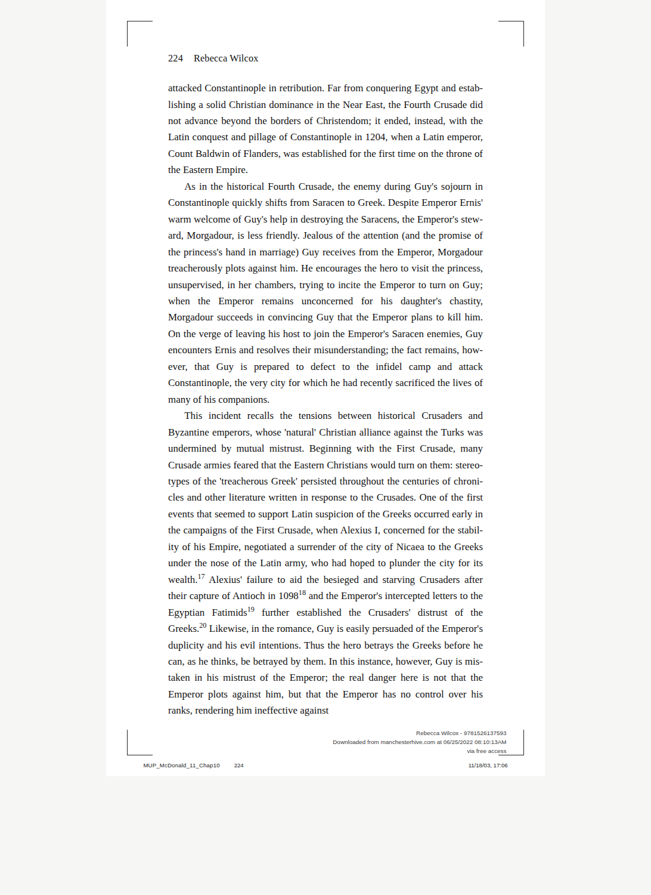224 Rebecca Wilcox
attacked Constantinople in retribution. Far from conquering Egypt and establishing a solid Christian dominance in the Near East, the Fourth Crusade did not advance beyond the borders of Christendom; it ended, instead, with the Latin conquest and pillage of Constantinople in 1204, when a Latin emperor, Count Baldwin of Flanders, was established for the first time on the throne of the Eastern Empire.
As in the historical Fourth Crusade, the enemy during Guy's sojourn in Constantinople quickly shifts from Saracen to Greek. Despite Emperor Ernis' warm welcome of Guy's help in destroying the Saracens, the Emperor's steward, Morgadour, is less friendly. Jealous of the attention (and the promise of the princess's hand in marriage) Guy receives from the Emperor, Morgadour treacherously plots against him. He encourages the hero to visit the princess, unsupervised, in her chambers, trying to incite the Emperor to turn on Guy; when the Emperor remains unconcerned for his daughter's chastity, Morgadour succeeds in convincing Guy that the Emperor plans to kill him. On the verge of leaving his host to join the Emperor's Saracen enemies, Guy encounters Ernis and resolves their misunderstanding; the fact remains, however, that Guy is prepared to defect to the infidel camp and attack Constantinople, the very city for which he had recently sacrificed the lives of many of his companions.
This incident recalls the tensions between historical Crusaders and Byzantine emperors, whose 'natural' Christian alliance against the Turks was undermined by mutual mistrust. Beginning with the First Crusade, many Crusade armies feared that the Eastern Christians would turn on them: stereotypes of the 'treacherous Greek' persisted throughout the centuries of chronicles and other literature written in response to the Crusades. One of the first events that seemed to support Latin suspicion of the Greeks occurred early in the campaigns of the First Crusade, when Alexius I, concerned for the stability of his Empire, negotiated a surrender of the city of Nicaea to the Greeks under the nose of the Latin army, who had hoped to plunder the city for its wealth.17 Alexius' failure to aid the besieged and starving Crusaders after their capture of Antioch in 109818 and the Emperor's intercepted letters to the Egyptian Fatimids19 further established the Crusaders' distrust of the Greeks.20 Likewise, in the romance, Guy is easily persuaded of the Emperor's duplicity and his evil intentions. Thus the hero betrays the Greeks before he can, as he thinks, be betrayed by them. In this instance, however, Guy is mistaken in his mistrust of the Emperor; the real danger here is not that the Emperor plots against him, but that the Emperor has no control over his ranks, rendering him ineffective against
Rebecca Wilcox - 9781526137593
Downloaded from manchesterhive.com at 06/25/2022 08:10:13AM
via free access
MUP_McDonald_11_Chap10 224 11/18/03, 17:06